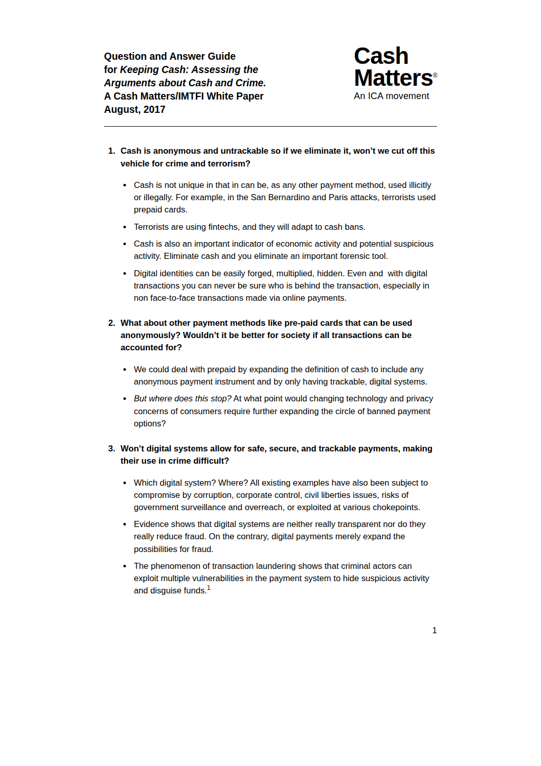Question and Answer Guide
for Keeping Cash: Assessing the
Arguments about Cash and Crime.
A Cash Matters/IMTFI White Paper
August, 2017
Cash Matters® An ICA movement
Cash is anonymous and untrackable so if we eliminate it, won’t we cut off this vehicle for crime and terrorism?
Cash is not unique in that in can be, as any other payment method, used illicitly or illegally. For example, in the San Bernardino and Paris attacks, terrorists used prepaid cards.
Terrorists are using fintechs, and they will adapt to cash bans.
Cash is also an important indicator of economic activity and potential suspicious activity. Eliminate cash and you eliminate an important forensic tool.
Digital identities can be easily forged, multiplied, hidden. Even and with digital transactions you can never be sure who is behind the transaction, especially in non face-to-face transactions made via online payments.
What about other payment methods like pre-paid cards that can be used anonymously? Wouldn’t it be better for society if all transactions can be accounted for?
We could deal with prepaid by expanding the definition of cash to include any anonymous payment instrument and by only having trackable, digital systems.
But where does this stop? At what point would changing technology and privacy concerns of consumers require further expanding the circle of banned payment options?
Won’t digital systems allow for safe, secure, and trackable payments, making their use in crime difficult?
Which digital system? Where? All existing examples have also been subject to compromise by corruption, corporate control, civil liberties issues, risks of government surveillance and overreach, or exploited at various chokepoints.
Evidence shows that digital systems are neither really transparent nor do they really reduce fraud. On the contrary, digital payments merely expand the possibilities for fraud.
The phenomenon of transaction laundering shows that criminal actors can exploit multiple vulnerabilities in the payment system to hide suspicious activity and disguise funds.1
1